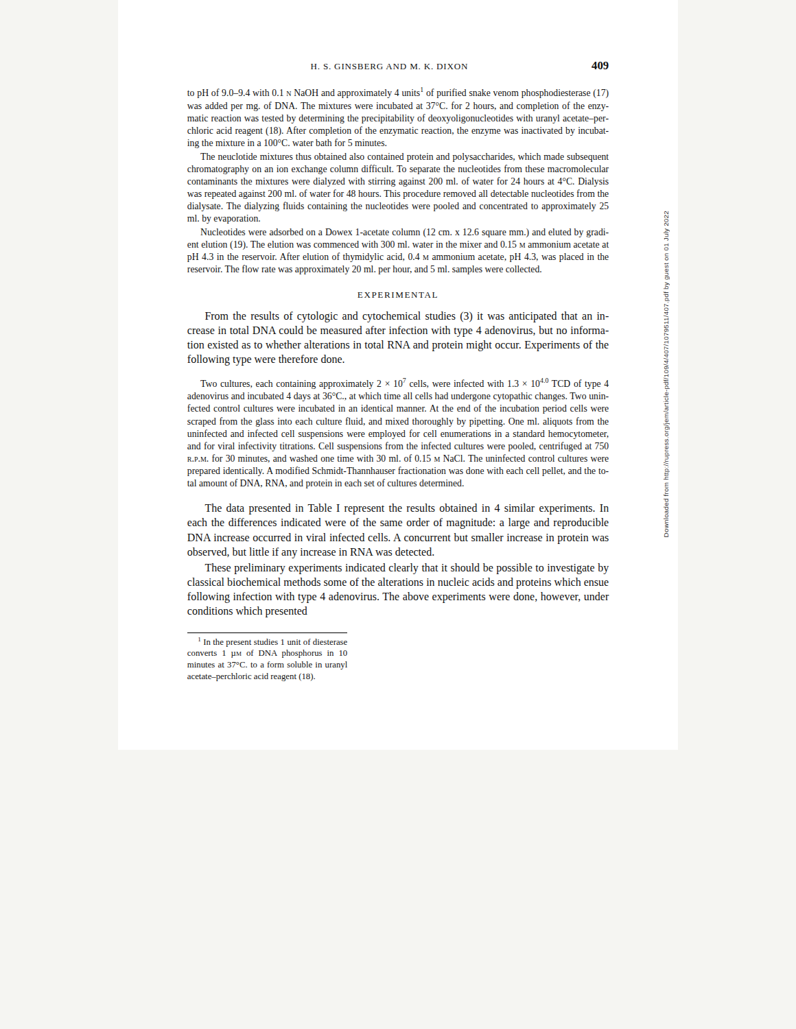Downloaded from http://rupress.org/jem/article-pdf/109/4/407/1079511/407.pdf by guest on 01 July 2022
H. S. Ginsberg and M. K. Dixon
409
to pH of 9.0–9.4 with 0.1 n NaOH and approximately 4 units1 of purified snake venom phosphodiesterase (17) was added per mg. of DNA. The mixtures were incubated at 37°C. for 2 hours, and completion of the enzymatic reaction was tested by determining the precipitability of deoxyoligonucleotides with uranyl acetate–perchloric acid reagent (18). After completion of the enzymatic reaction, the enzyme was inactivated by incubating the mixture in a 100°C. water bath for 5 minutes.
The neuclotide mixtures thus obtained also contained protein and polysaccharides, which made subsequent chromatography on an ion exchange column difficult. To separate the nucleotides from these macromolecular contaminants the mixtures were dialyzed with stirring against 200 ml. of water for 24 hours at 4°C. Dialysis was repeated against 200 ml. of water for 48 hours. This procedure removed all detectable nucleotides from the dialysate. The dialyzing fluids containing the nucleotides were pooled and concentrated to approximately 25 ml. by evaporation.
Nucleotides were adsorbed on a Dowex 1-acetate column (12 cm. x 12.6 square mm.) and eluted by gradient elution (19). The elution was commenced with 300 ml. water in the mixer and 0.15 m ammonium acetate at pH 4.3 in the reservoir. After elution of thymidylic acid, 0.4 m ammonium acetate, pH 4.3, was placed in the reservoir. The flow rate was approximately 20 ml. per hour, and 5 ml. samples were collected.
Experimental
From the results of cytologic and cytochemical studies (3) it was anticipated that an increase in total DNA could be measured after infection with type 4 adenovirus, but no information existed as to whether alterations in total RNA and protein might occur. Experiments of the following type were therefore done.
Two cultures, each containing approximately 2 × 107 cells, were infected with 1.3 × 104.0 TCD of type 4 adenovirus and incubated 4 days at 36°C., at which time all cells had undergone cytopathic changes. Two uninfected control cultures were incubated in an identical manner. At the end of the incubation period cells were scraped from the glass into each culture fluid, and mixed thoroughly by pipetting. One ml. aliquots from the uninfected and infected cell suspensions were employed for cell enumerations in a standard hemocytometer, and for viral infectivity titrations. Cell suspensions from the infected cultures were pooled, centrifuged at 750 r.p.m. for 30 minutes, and washed one time with 30 ml. of 0.15 m NaCl. The uninfected control cultures were prepared identically. A modified Schmidt-Thannhauser fractionation was done with each cell pellet, and the total amount of DNA, RNA, and protein in each set of cultures determined.
The data presented in Table I represent the results obtained in 4 similar experiments. In each the differences indicated were of the same order of magnitude: a large and reproducible DNA increase occurred in viral infected cells. A concurrent but smaller increase in protein was observed, but little if any increase in RNA was detected.
These preliminary experiments indicated clearly that it should be possible to investigate by classical biochemical methods some of the alterations in nucleic acids and proteins which ensue following infection with type 4 adenovirus. The above experiments were done, however, under conditions which presented
1 In the present studies 1 unit of diesterase converts 1 µm of DNA phosphorus in 10 minutes at 37°C. to a form soluble in uranyl acetate–perchloric acid reagent (18).